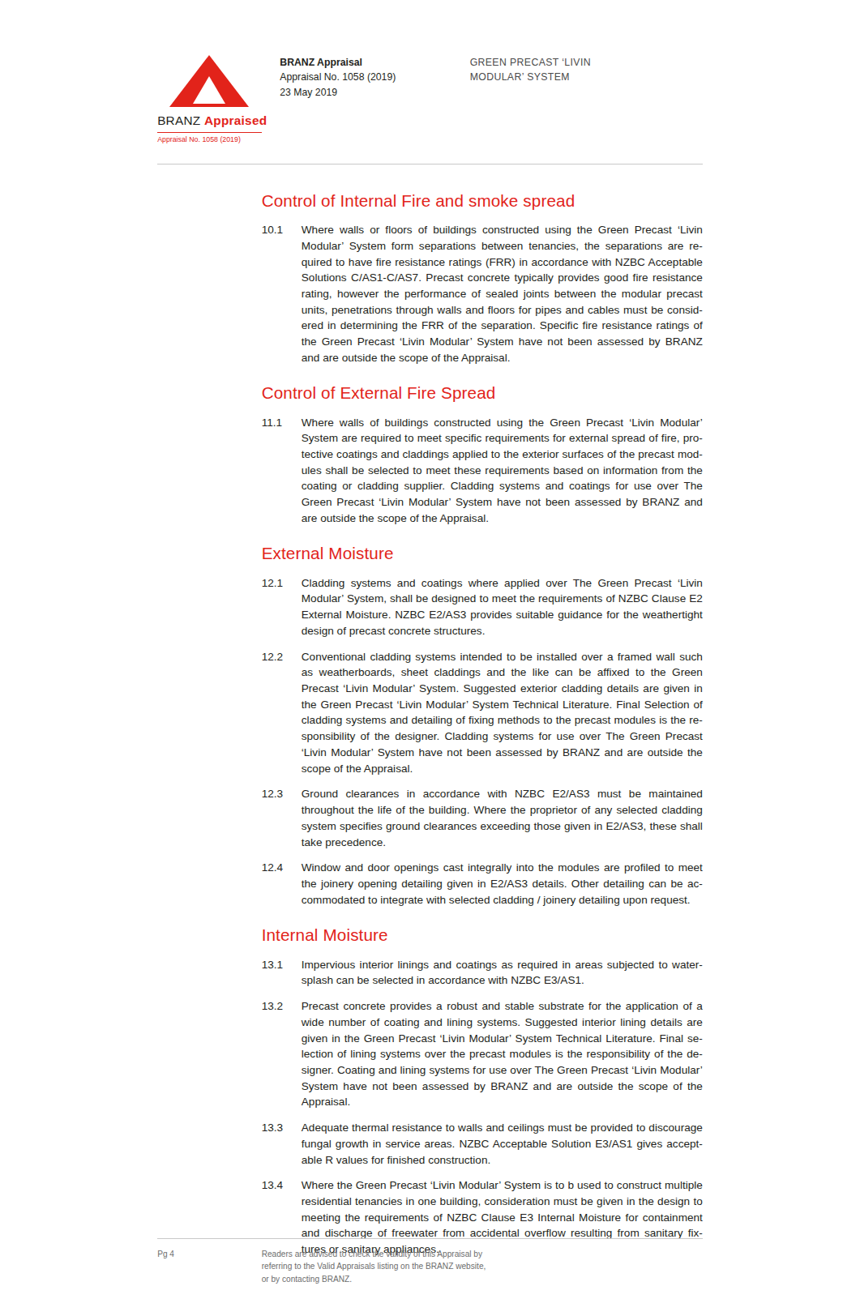BRANZ Appraised
Appraisal No. 1058 (2019)
BRANZ Appraisal
Appraisal No. 1058 (2019)
23 May 2019
Green Precast ‘Livin
Modular’ System
Control of Internal Fire and smoke spread
10.1
Where walls or floors of buildings constructed using the Green Precast ‘Livin Modular’ System form separations between tenancies, the separations are required to have fire resistance ratings (FRR) in accordance with NZBC Acceptable Solutions C/AS1-C/AS7. Precast concrete typically provides good fire resistance rating, however the performance of sealed joints between the modular precast units, penetrations through walls and floors for pipes and cables must be considered in determining the FRR of the separation. Specific fire resistance ratings of the Green Precast ‘Livin Modular’ System have not been assessed by BRANZ and are outside the scope of the Appraisal.
Control of External Fire Spread
11.1
Where walls of buildings constructed using the Green Precast ‘Livin Modular’ System are required to meet specific requirements for external spread of fire, protective coatings and claddings applied to the exterior surfaces of the precast modules shall be selected to meet these requirements based on information from the coating or cladding supplier. Cladding systems and coatings for use over The Green Precast ‘Livin Modular’ System have not been assessed by BRANZ and are outside the scope of the Appraisal.
External Moisture
12.1
Cladding systems and coatings where applied over The Green Precast ‘Livin Modular’ System, shall be designed to meet the requirements of NZBC Clause E2 External Moisture. NZBC E2/AS3 provides suitable guidance for the weathertight design of precast concrete structures.
12.2
Conventional cladding systems intended to be installed over a framed wall such as weatherboards, sheet claddings and the like can be affixed to the Green Precast ‘Livin Modular’ System. Suggested exterior cladding details are given in the Green Precast ‘Livin Modular’ System Technical Literature. Final Selection of cladding systems and detailing of fixing methods to the precast modules is the responsibility of the designer. Cladding systems for use over The Green Precast ‘Livin Modular’ System have not been assessed by BRANZ and are outside the scope of the Appraisal.
12.3
Ground clearances in accordance with NZBC E2/AS3 must be maintained throughout the life of the building. Where the proprietor of any selected cladding system specifies ground clearances exceeding those given in E2/AS3, these shall take precedence.
12.4
Window and door openings cast integrally into the modules are profiled to meet the joinery opening detailing given in E2/AS3 details. Other detailing can be accommodated to integrate with selected cladding / joinery detailing upon request.
Internal Moisture
13.1
Impervious interior linings and coatings as required in areas subjected to watersplash can be selected in accordance with NZBC E3/AS1.
13.2
Precast concrete provides a robust and stable substrate for the application of a wide number of coating and lining systems. Suggested interior lining details are given in the Green Precast ‘Livin Modular’ System Technical Literature. Final selection of lining systems over the precast modules is the responsibility of the designer. Coating and lining systems for use over The Green Precast ‘Livin Modular’ System have not been assessed by BRANZ and are outside the scope of the Appraisal.
13.3
Adequate thermal resistance to walls and ceilings must be provided to discourage fungal growth in service areas. NZBC Acceptable Solution E3/AS1 gives acceptable R values for finished construction.
13.4
Where the Green Precast ‘Livin Modular’ System is to b used to construct multiple residential tenancies in one building, consideration must be given in the design to meeting the requirements of NZBC Clause E3 Internal Moisture for containment and discharge of freewater from accidental overflow resulting from sanitary fixtures or sanitary appliances.
Pg 4
Readers are advised to check the validity of this Appraisal by
referring to the Valid Appraisals listing on the BRANZ website,
or by contacting BRANZ.